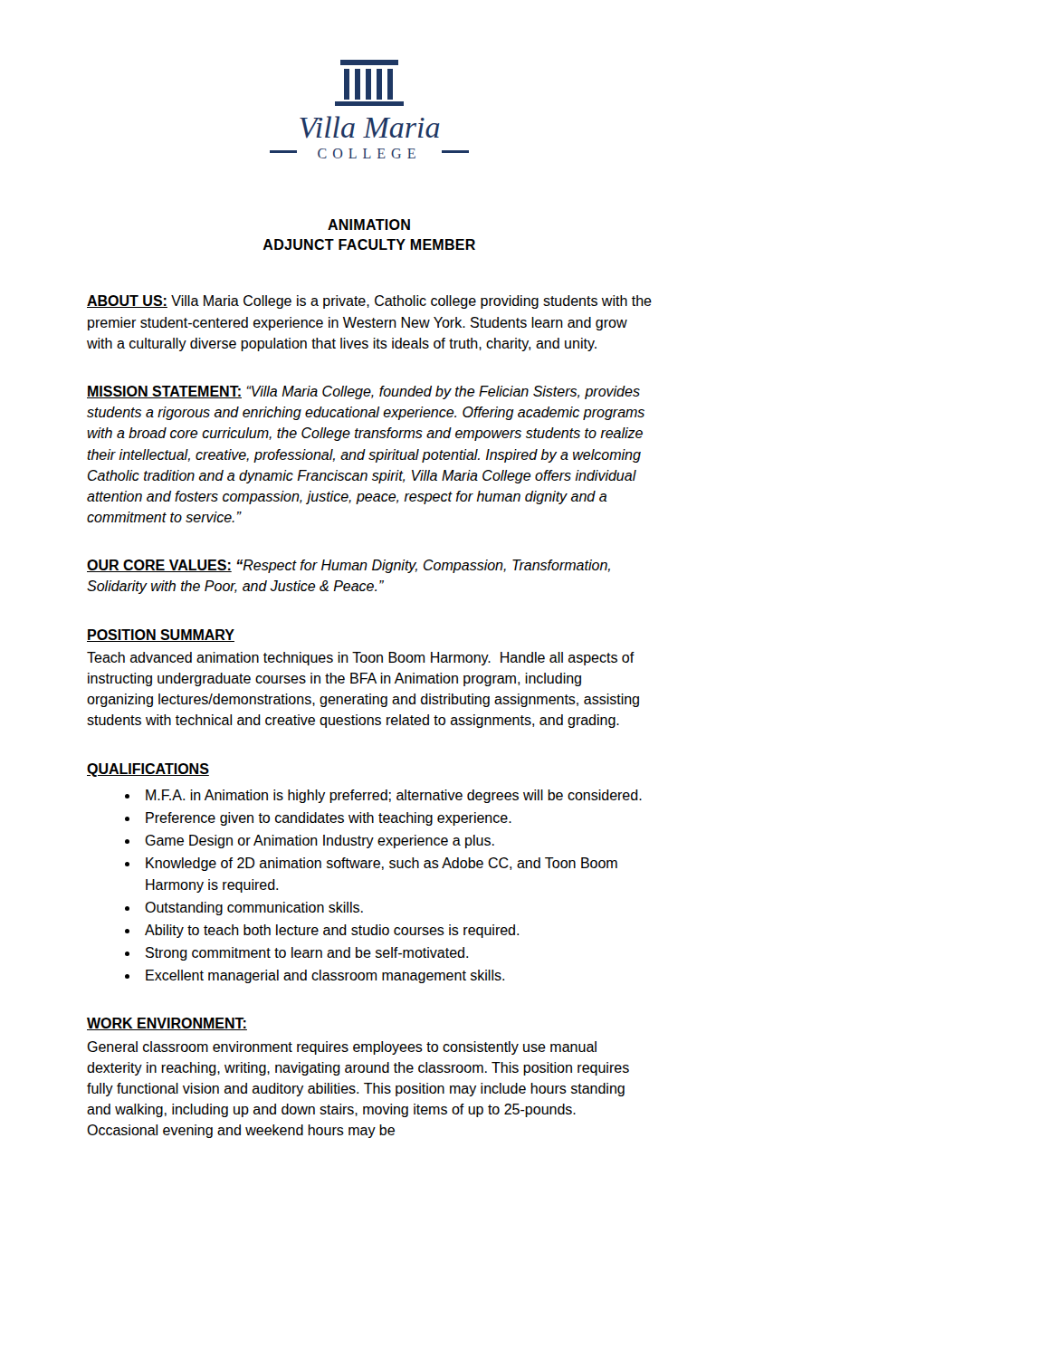Villa Maria COLLEGE
ANIMATION
ADJUNCT FACULTY MEMBER
ABOUT US:
Villa Maria College is a private, Catholic college providing students with the premier student-centered experience in Western New York. Students learn and grow with a culturally diverse population that lives its ideals of truth, charity, and unity.
MISSION STATEMENT:
“Villa Maria College, founded by the Felician Sisters, provides students a rigorous and enriching educational experience. Offering academic programs with a broad core curriculum, the College transforms and empowers students to realize their intellectual, creative, professional, and spiritual potential. Inspired by a welcoming Catholic tradition and a dynamic Franciscan spirit, Villa Maria College offers individual attention and fosters compassion, justice, peace, respect for human dignity and a commitment to service.”
OUR CORE VALUES:
“Respect for Human Dignity, Compassion, Transformation, Solidarity with the Poor, and Justice & Peace.”
POSITION SUMMARY
Teach advanced animation techniques in Toon Boom Harmony. Handle all aspects of instructing undergraduate courses in the BFA in Animation program, including organizing lectures/demonstrations, generating and distributing assignments, assisting students with technical and creative questions related to assignments, and grading.
QUALIFICATIONS
M.F.A. in Animation is highly preferred; alternative degrees will be considered.
Preference given to candidates with teaching experience.
Game Design or Animation Industry experience a plus.
Knowledge of 2D animation software, such as Adobe CC, and Toon Boom Harmony is required.
Outstanding communication skills.
Ability to teach both lecture and studio courses is required.
Strong commitment to learn and be self-motivated.
Excellent managerial and classroom management skills.
WORK ENVIRONMENT:
General classroom environment requires employees to consistently use manual dexterity in reaching, writing, navigating around the classroom. This position requires fully functional vision and auditory abilities. This position may include hours standing and walking, including up and down stairs, moving items of up to 25-pounds. Occasional evening and weekend hours may be